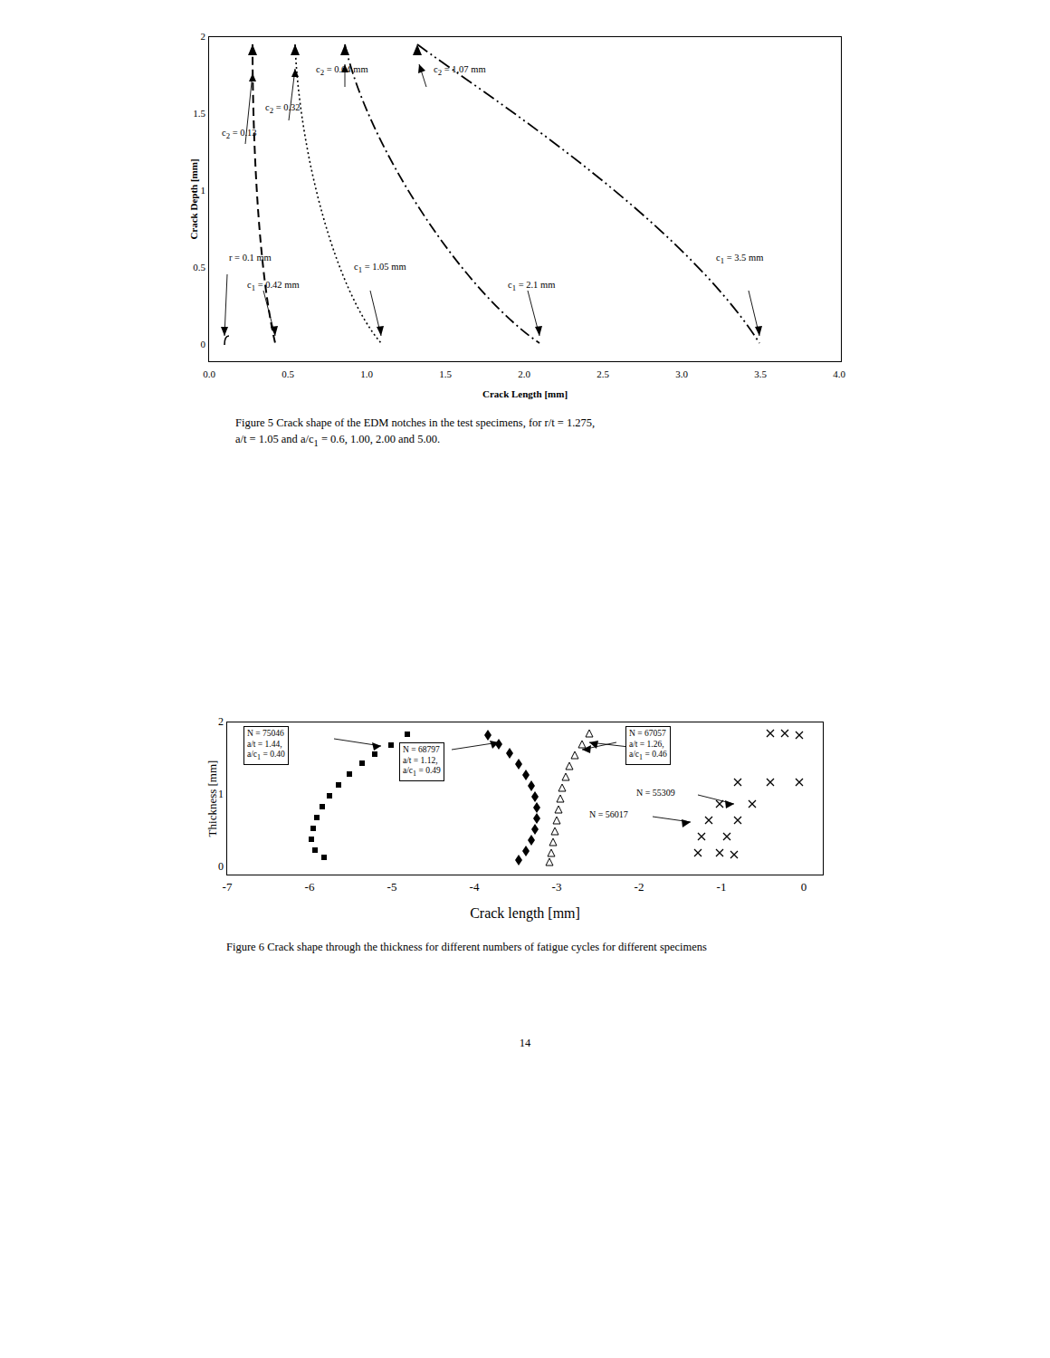Crack Depth [mm]
2
1.5
1
0.5
0
0.0
0.5
1.0
1.5
2.0
2.5
3.0
3.5
4.0
Crack Length [mm]
c2 = 0.64 mm
c2 = 1.07 mm
c2 = 0.32
c2 = 0.13
r = 0.1 mm
c1 = 0.42 mm
c1 = 1.05 mm
c1 = 2.1 mm
c1 = 3.5 mm
Figure 5 Crack shape of the EDM notches in the test specimens, for r/t = 1.275,
a/t = 1.05 and a/c1 = 0.6, 1.00, 2.00 and 5.00.
Thickness [mm]
2
1
0
-7
-6
-5
-4
-3
-2
-1
0
Crack length [mm]
N = 75046
a/t = 1.44,
a/c1 = 0.40
N = 68797
a/t = 1.12,
a/c1 = 0.49
N = 67057
a/t = 1.26,
a/c1 = 0.46
N = 55309
N = 56017
Figure 6 Crack shape through the thickness for different numbers of fatigue cycles for different specimens
14